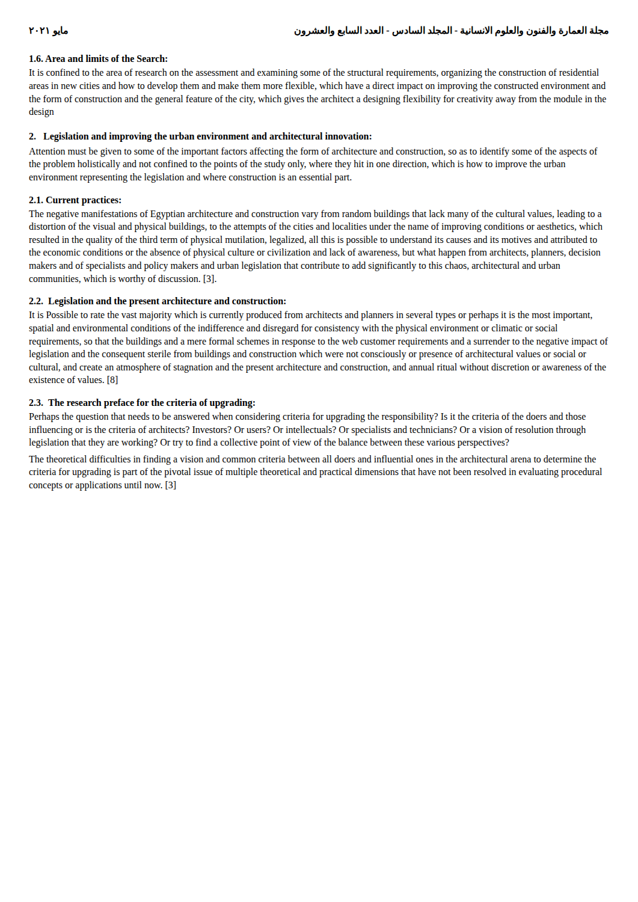مجلة العمارة والفنون والعلوم الانسانية - المجلد السادس - العدد السابع والعشرون مايو ٢٠٢١
1.6. Area and limits of the Search:
It is confined to the area of research on the assessment and examining some of the structural requirements, organizing the construction of residential areas in new cities and how to develop them and make them more flexible, which have a direct impact on improving the constructed environment and the form of construction and the general feature of the city, which gives the architect a designing flexibility for creativity away from the module in the design
2. Legislation and improving the urban environment and architectural innovation:
Attention must be given to some of the important factors affecting the form of architecture and construction, so as to identify some of the aspects of the problem holistically and not confined to the points of the study only, where they hit in one direction, which is how to improve the urban environment representing the legislation and where construction is an essential part.
2.1. Current practices:
The negative manifestations of Egyptian architecture and construction vary from random buildings that lack many of the cultural values, leading to a distortion of the visual and physical buildings, to the attempts of the cities and localities under the name of improving conditions or aesthetics, which resulted in the quality of the third term of physical mutilation, legalized, all this is possible to understand its causes and its motives and attributed to the economic conditions or the absence of physical culture or civilization and lack of awareness, but what happen from architects, planners, decision makers and of specialists and policy makers and urban legislation that contribute to add significantly to this chaos, architectural and urban communities, which is worthy of discussion. [3].
2.2. Legislation and the present architecture and construction:
It is Possible to rate the vast majority which is currently produced from architects and planners in several types or perhaps it is the most important, spatial and environmental conditions of the indifference and disregard for consistency with the physical environment or climatic or social requirements, so that the buildings and a mere formal schemes in response to the web customer requirements and a surrender to the negative impact of legislation and the consequent sterile from buildings and construction which were not consciously or presence of architectural values or social or cultural, and create an atmosphere of stagnation and the present architecture and construction, and annual ritual without discretion or awareness of the existence of values. [8]
2.3. The research preface for the criteria of upgrading:
Perhaps the question that needs to be answered when considering criteria for upgrading the responsibility? Is it the criteria of the doers and those influencing or is the criteria of architects? Investors? Or users? Or intellectuals? Or specialists and technicians? Or a vision of resolution through legislation that they are working? Or try to find a collective point of view of the balance between these various perspectives?
The theoretical difficulties in finding a vision and common criteria between all doers and influential ones in the architectural arena to determine the criteria for upgrading is part of the pivotal issue of multiple theoretical and practical dimensions that have not been resolved in evaluating procedural concepts or applications until now. [3]